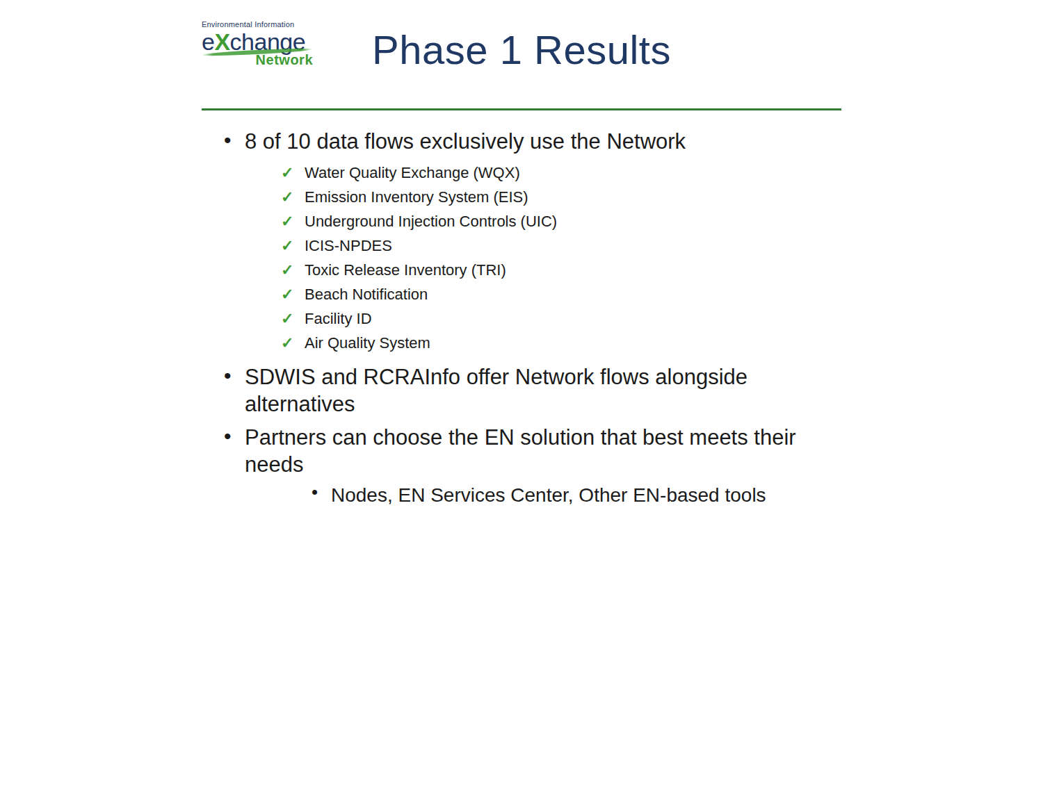Environmental Information
eXchange
Network
Phase 1 Results
8 of 10 data flows exclusively use the Network
Water Quality Exchange (WQX)
Emission Inventory System (EIS)
Underground Injection Controls (UIC)
ICIS-NPDES
Toxic Release Inventory (TRI)
Beach Notification
Facility ID
Air Quality System
SDWIS and RCRAInfo offer Network flows alongside alternatives
Partners can choose the EN solution that best meets their needs
Nodes, EN Services Center, Other EN-based tools